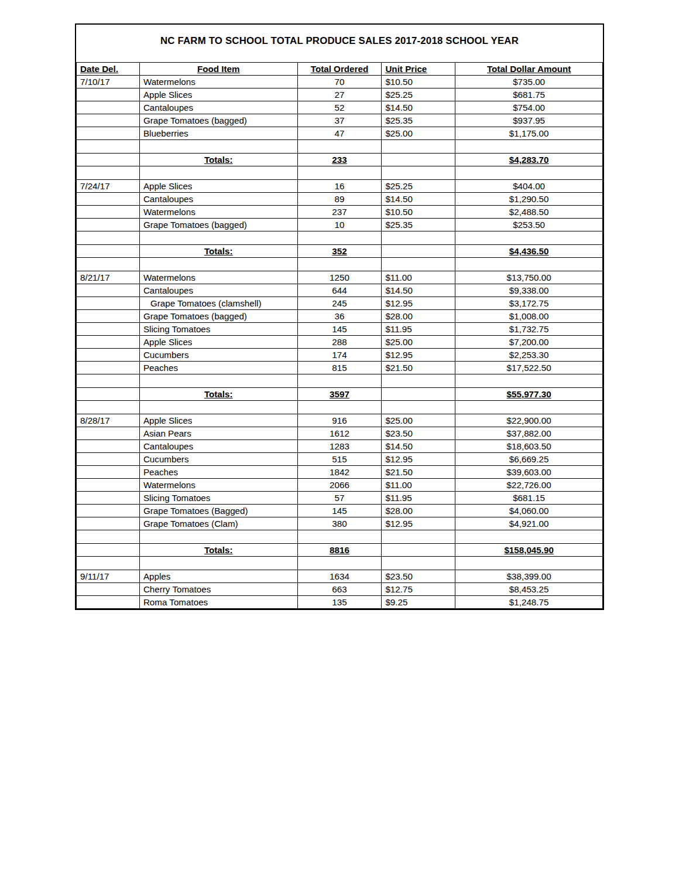NC FARM TO SCHOOL TOTAL PRODUCE SALES 2017-2018 SCHOOL YEAR
| Date Del. | Food Item | Total Ordered | Unit Price | Total Dollar Amount |
| --- | --- | --- | --- | --- |
| 7/10/17 | Watermelons | 70 | $10.50 | $735.00 |
| | Apple Slices | 27 | $25.25 | $681.75 |
| | Cantaloupes | 52 | $14.50 | $754.00 |
| | Grape Tomatoes (bagged) | 37 | $25.35 | $937.95 |
| | Blueberries | 47 | $25.00 | $1,175.00 |
| | Totals: | 233 | | $4,283.70 |
| 7/24/17 | Apple Slices | 16 | $25.25 | $404.00 |
| | Cantaloupes | 89 | $14.50 | $1,290.50 |
| | Watermelons | 237 | $10.50 | $2,488.50 |
| | Grape Tomatoes (bagged) | 10 | $25.35 | $253.50 |
| | Totals: | 352 | | $4,436.50 |
| 8/21/17 | Watermelons | 1250 | $11.00 | $13,750.00 |
| | Cantaloupes | 644 | $14.50 | $9,338.00 |
| | Grape Tomatoes (clamshell) | 245 | $12.95 | $3,172.75 |
| | Grape Tomatoes (bagged) | 36 | $28.00 | $1,008.00 |
| | Slicing Tomatoes | 145 | $11.95 | $1,732.75 |
| | Apple Slices | 288 | $25.00 | $7,200.00 |
| | Cucumbers | 174 | $12.95 | $2,253.30 |
| | Peaches | 815 | $21.50 | $17,522.50 |
| | Totals: | 3597 | | $55,977.30 |
| 8/28/17 | Apple Slices | 916 | $25.00 | $22,900.00 |
| | Asian Pears | 1612 | $23.50 | $37,882.00 |
| | Cantaloupes | 1283 | $14.50 | $18,603.50 |
| | Cucumbers | 515 | $12.95 | $6,669.25 |
| | Peaches | 1842 | $21.50 | $39,603.00 |
| | Watermelons | 2066 | $11.00 | $22,726.00 |
| | Slicing Tomatoes | 57 | $11.95 | $681.15 |
| | Grape Tomatoes (Bagged) | 145 | $28.00 | $4,060.00 |
| | Grape Tomatoes (Clam) | 380 | $12.95 | $4,921.00 |
| | Totals: | 8816 | | $158,045.90 |
| 9/11/17 | Apples | 1634 | $23.50 | $38,399.00 |
| | Cherry Tomatoes | 663 | $12.75 | $8,453.25 |
| | Roma Tomatoes | 135 | $9.25 | $1,248.75 |